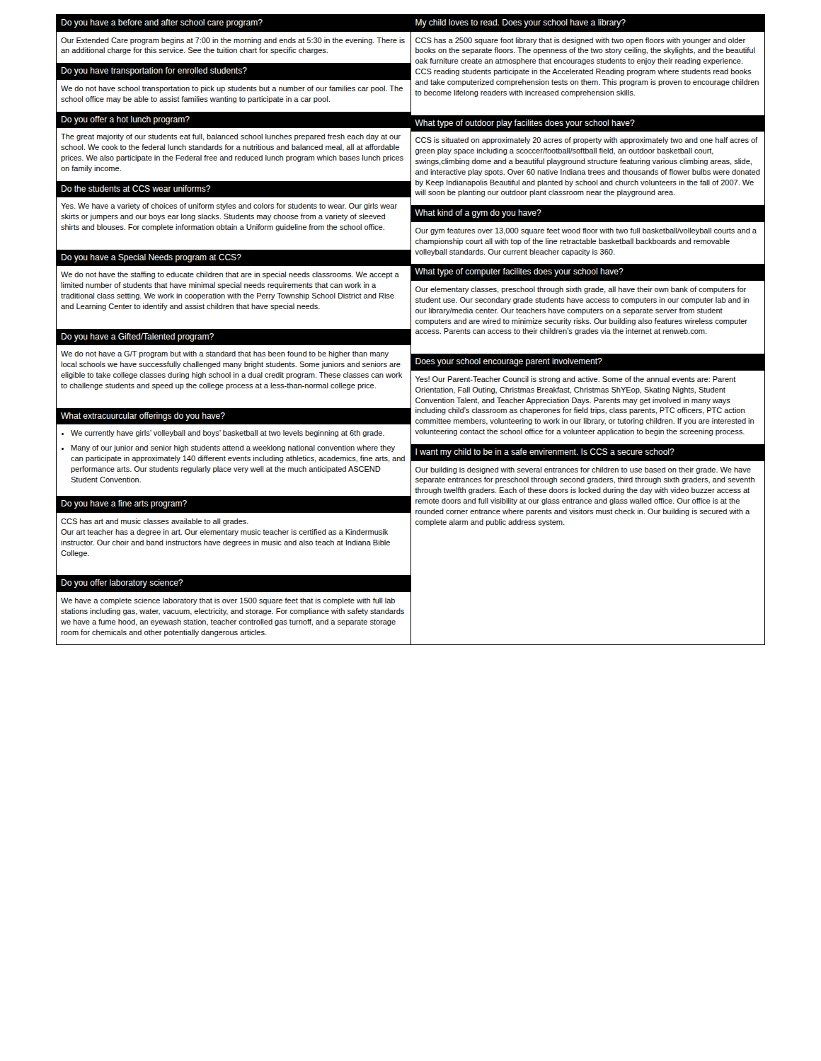| Do you have a before and after school care program? Our Extended Care program begins at 7:00 in the morning and ends at 5:30 in the evening. There is an additional charge for this service. See the tuition chart for specific charges. Do you have transportation for enrolled students? We do not have school transportation to pick up students but a number of our families car pool. The school office may be able to assist families wanting to participate in a car pool. Do you offer a hot lunch program? The great majority of our students eat full, balanced school lunches prepared fresh each day at our school. We cook to the federal lunch standards for a nutritious and balanced meal, all at affordable prices. We also participate in the Federal free and reduced lunch program which bases lunch prices on family income. Do the students at CCS wear uniforms? Yes. We have a variety of choices of uniform styles and colors for students to wear. Our girls wear skirts or jumpers and our boys ear long slacks. Students may choose from a variety of sleeved shirts and blouses. For complete information obtain a Uniform guideline from the school office. Do you have a Special Needs program at CCS? We do not have the staffing to educate children that are in special needs classrooms. We accept a limited number of students that have minimal special needs requirements that can work in a traditional class setting. We work in cooperation with the Perry Township School District and Rise and Learning Center to identify and assist children that have special needs. Do you have a Gifted/Talented program? We do not have a G/T program but with a standard that has been found to be higher than many local schools we have successfully challenged many bright students. Some juniors and seniors are eligible to take college classes during high school in a dual credit program. These classes can work to challenge students and speed up the college process at a less-than-normal college price. What extracuurcular offerings do you have? We currently have girls’ volleyball and boys’ basketball at two levels beginning at 6th grade. Many of our junior and senior high students attend a weeklong national convention where they can participate in approximately 140 different events including athletics, academics, fine arts, and performance arts. Our students regularly place very well at the much anticipated ASCEND Student Convention. Do you have a fine arts program? CCS has art and music classes available to all grades. Our art teacher has a degree in art. Our elementary music teacher is certified as a Kindermusik instructor. Our choir and band instructors have degrees in music and also teach at Indiana Bible College. Do you offer laboratory science? We have a complete science laboratory that is over 1500 square feet that is complete with full lab stations including gas, water, vacuum, electricity, and storage. For compliance with safety standards we have a fume hood, an eyewash station, teacher controlled gas turnoff, and a separate storage room for chemicals and other potentially dangerous articles. | My child loves to read. Does your school have a library? CCS has a 2500 square foot library that is designed with two open floors with younger and older books on the separate floors. The openness of the two story ceiling, the skylights, and the beautiful oak furniture create an atmosphere that encourages students to enjoy their reading experience. CCS reading students participate in the Accelerated Reading program where students read books and take computerized comprehension tests on them. This program is proven to encourage children to become lifelong readers with increased comprehension skills. What type of outdoor play facilites does your school have? CCS is situated on approximately 20 acres of property with approximately two and one half acres of green play space including a scoccer/football/softball field, an outdoor basketball court, swings,climbing dome and a beautiful playground structure featuring various climbing areas, slide, and interactive play spots. Over 60 native Indiana trees and thousands of flower bulbs were donated by Keep Indianapolis Beautiful and planted by school and church volunteers in the fall of 2007. We will soon be planting our outdoor plant classroom near the playground area. What kind of a gym do you have? Our gym features over 13,000 square feet wood floor with two full basketball/volleyball courts and a championship court all with top of the line retractable basketball backboards and removable volleyball standards. Our current bleacher capacity is 360. What type of computer facilites does your school have? Our elementary classes, preschool through sixth grade, all have their own bank of computers for student use. Our secondary grade students have access to computers in our computer lab and in our library/media center. Our teachers have computers on a separate server from student computers and are wired to minimize security risks. Our building also features wireless computer access. Parents can access to their children’s grades via the internet at renweb.com. Does your school encourage parent involvement? Yes! Our Parent-Teacher Council is strong and active. Some of the annual events are: Parent Orientation, Fall Outing, Christmas Breakfast, Christmas ShYEop, Skating Nights, Student Convention Talent, and Teacher Appreciation Days. Parents may get involved in many ways including child’s classroom as chaperones for field trips, class parents, PTC officers, PTC action committee members, volunteering to work in our library, or tutoring children. If you are interested in volunteering contact the school office for a volunteer application to begin the screening process. I want my child to be in a safe envirenment. Is CCS a secure school? Our building is designed with several entrances for children to use based on their grade. We have separate entrances for preschool through second graders, third through sixth graders, and seventh through twelfth graders. Each of these doors is locked during the day with video buzzer access at remote doors and full visibility at our glass entrance and glass walled office. Our office is at the rounded corner entrance where parents and visitors must check in. Our building is secured with a complete alarm and public address system. |